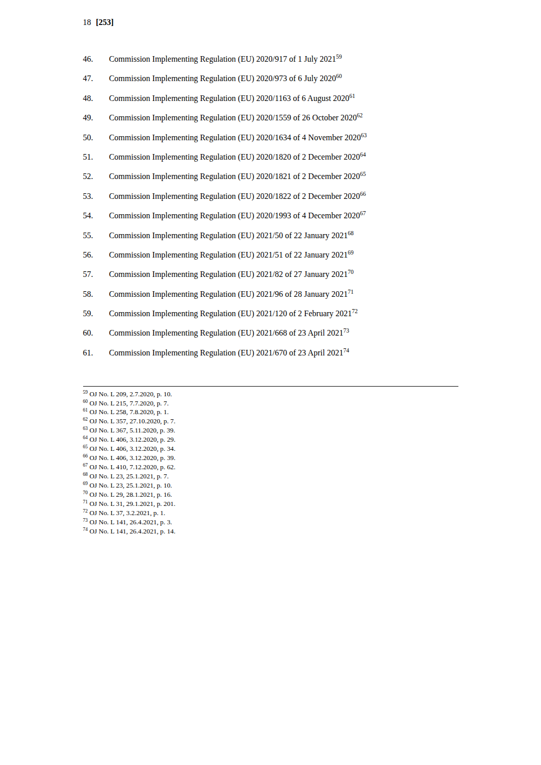18[253]
46. Commission Implementing Regulation (EU) 2020/917 of 1 July 202159
47. Commission Implementing Regulation (EU) 2020/973 of 6 July 202060
48. Commission Implementing Regulation (EU) 2020/1163 of 6 August 202061
49. Commission Implementing Regulation (EU) 2020/1559 of 26 October 202062
50. Commission Implementing Regulation (EU) 2020/1634 of 4 November 202063
51. Commission Implementing Regulation (EU) 2020/1820 of 2 December 202064
52. Commission Implementing Regulation (EU) 2020/1821 of 2 December 202065
53. Commission Implementing Regulation (EU) 2020/1822 of 2 December 202066
54. Commission Implementing Regulation (EU) 2020/1993 of 4 December 202067
55. Commission Implementing Regulation (EU) 2021/50 of 22 January 202168
56. Commission Implementing Regulation (EU) 2021/51 of 22 January 202169
57. Commission Implementing Regulation (EU) 2021/82 of 27 January 202170
58. Commission Implementing Regulation (EU) 2021/96 of 28 January 202171
59. Commission Implementing Regulation (EU) 2021/120 of 2 February 202172
60. Commission Implementing Regulation (EU) 2021/668 of 23 April 202173
61. Commission Implementing Regulation (EU) 2021/670 of 23 April 202174
59 OJ No. L 209, 2.7.2020, p. 10.
60 OJ No. L 215, 7.7.2020, p. 7.
61 OJ No. L 258, 7.8.2020, p. 1.
62 OJ No. L 357, 27.10.2020, p. 7.
63 OJ No. L 367, 5.11.2020, p. 39.
64 OJ No. L 406, 3.12.2020, p. 29.
65 OJ No. L 406, 3.12.2020, p. 34.
66 OJ No. L 406, 3.12.2020, p. 39.
67 OJ No. L 410, 7.12.2020, p. 62.
68 OJ No. L 23, 25.1.2021, p. 7.
69 OJ No. L 23, 25.1.2021, p. 10.
70 OJ No. L 29, 28.1.2021, p. 16.
71 OJ No. L 31, 29.1.2021, p. 201.
72 OJ No. L 37, 3.2.2021, p. 1.
73 OJ No. L 141, 26.4.2021, p. 3.
74 OJ No. L 141, 26.4.2021, p. 14.